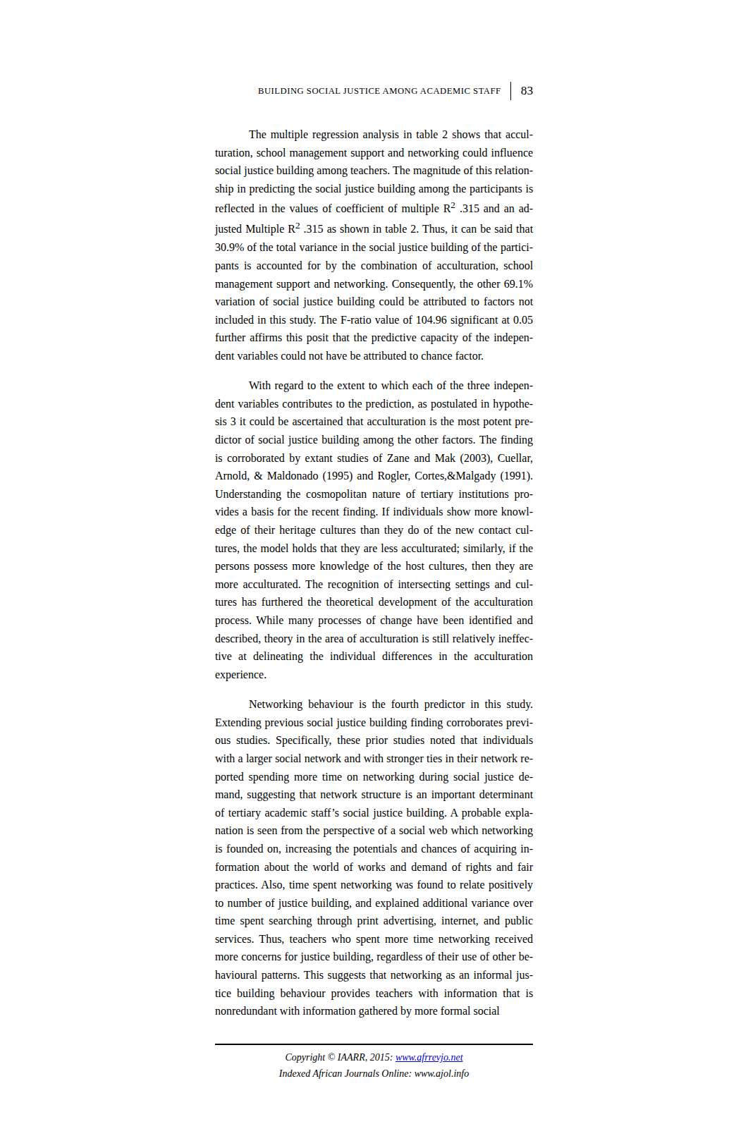Building Social Justice Among Academic Staff 83
The multiple regression analysis in table 2 shows that acculturation, school management support and networking could influence social justice building among teachers. The magnitude of this relationship in predicting the social justice building among the participants is reflected in the values of coefficient of multiple R2 .315 and an adjusted Multiple R2 .315 as shown in table 2. Thus, it can be said that 30.9% of the total variance in the social justice building of the participants is accounted for by the combination of acculturation, school management support and networking. Consequently, the other 69.1% variation of social justice building could be attributed to factors not included in this study. The F-ratio value of 104.96 significant at 0.05 further affirms this posit that the predictive capacity of the independent variables could not have be attributed to chance factor.
With regard to the extent to which each of the three independent variables contributes to the prediction, as postulated in hypothesis 3 it could be ascertained that acculturation is the most potent predictor of social justice building among the other factors. The finding is corroborated by extant studies of Zane and Mak (2003), Cuellar, Arnold, & Maldonado (1995) and Rogler, Cortes,&Malgady (1991). Understanding the cosmopolitan nature of tertiary institutions provides a basis for the recent finding. If individuals show more knowledge of their heritage cultures than they do of the new contact cultures, the model holds that they are less acculturated; similarly, if the persons possess more knowledge of the host cultures, then they are more acculturated. The recognition of intersecting settings and cultures has furthered the theoretical development of the acculturation process. While many processes of change have been identified and described, theory in the area of acculturation is still relatively ineffective at delineating the individual differences in the acculturation experience.
Networking behaviour is the fourth predictor in this study. Extending previous social justice building finding corroborates previous studies. Specifically, these prior studies noted that individuals with a larger social network and with stronger ties in their network reported spending more time on networking during social justice demand, suggesting that network structure is an important determinant of tertiary academic staff’s social justice building. A probable explanation is seen from the perspective of a social web which networking is founded on, increasing the potentials and chances of acquiring information about the world of works and demand of rights and fair practices. Also, time spent networking was found to relate positively to number of justice building, and explained additional variance over time spent searching through print advertising, internet, and public services. Thus, teachers who spent more time networking received more concerns for justice building, regardless of their use of other behavioural patterns. This suggests that networking as an informal justice building behaviour provides teachers with information that is nonredundant with information gathered by more formal social
Copyright © IAARR, 2015: www.afrrevjo.net Indexed African Journals Online: www.ajol.info